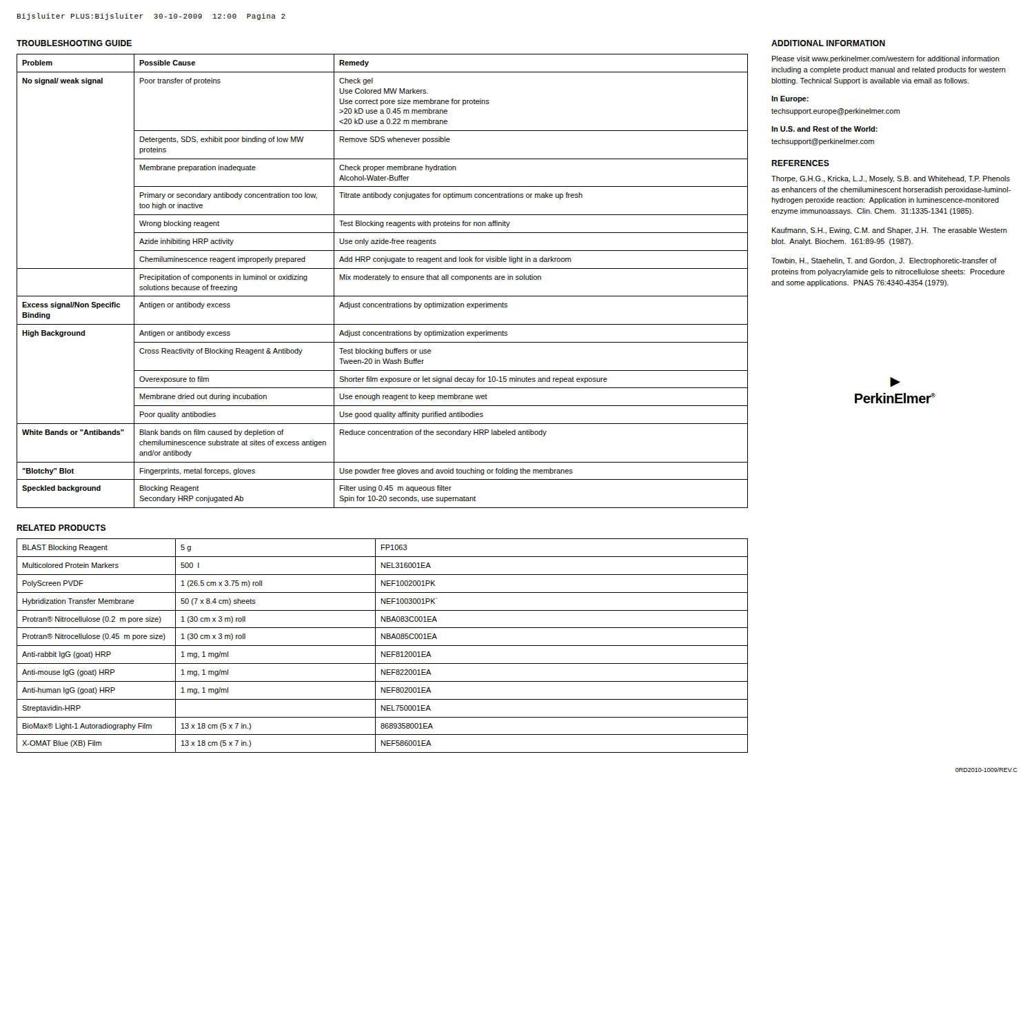Bijsluiter PLUS:Bijsluiter 30-10-2009 12:00 Pagina 2
TROUBLESHOOTING GUIDE
| Problem | Possible Cause | Remedy |
| --- | --- | --- |
| No signal/ weak signal | Poor transfer of proteins | Check gel Use Colored MW Markers. Use correct pore size membrane for proteins >20 kD use a 0.45 m membrane <20 kD use a 0.22 m membrane |
| Detergents, SDS, exhibit poor binding of low MW proteins | Remove SDS whenever possible |
| Membrane preparation inadequate | Check proper membrane hydration Alcohol-Water-Buffer |
| Primary or secondary antibody concentration too low, too high or inactive | Titrate antibody conjugates for optimum concentrations or make up fresh |
| Wrong blocking reagent | Test Blocking reagents with proteins for non affinity |
| Azide inhibiting HRP activity | Use only azide-free reagents |
| Chemiluminescence reagent improperly prepared | Add HRP conjugate to reagent and look for visible light in a darkroom |
| | Precipitation of components in luminol or oxidizing solutions because of freezing | Mix moderately to ensure that all components are in solution |
| Excess signal/Non Specific Binding | Antigen or antibody excess | Adjust concentrations by optimization experiments |
| High Background | Antigen or antibody excess | Adjust concentrations by optimization experiments |
| Cross Reactivity of Blocking Reagent & Antibody | Test blocking buffers or use Tween-20 in Wash Buffer |
| Overexposure to film | Shorter film exposure or let signal decay for 10-15 minutes and repeat exposure |
| Membrane dried out during incubation | Use enough reagent to keep membrane wet |
| Poor quality antibodies | Use good quality affinity purified antibodies |
| White Bands or "Antibands" | Blank bands on film caused by depletion of chemiluminescence substrate at sites of excess antigen and/or antibody | Reduce concentration of the secondary HRP labeled antibody |
| "Blotchy" Blot | Fingerprints, metal forceps, gloves | Use powder free gloves and avoid touching or folding the membranes |
| Speckled background | Blocking Reagent Secondary HRP conjugated Ab | Filter using 0.45 m aqueous filter Spin for 10-20 seconds, use supernatant |
RELATED PRODUCTS
| BLAST Blocking Reagent | 5 g | FP1063 |
| Multicolored Protein Markers | 500 l | NEL316001EA |
| PolyScreen PVDF | 1 (26.5 cm x 3.75 m) roll | NEF1002001PK |
| Hybridization Transfer Membrane | 50 (7 x 8.4 cm) sheets | NEF1003001PK` |
| Protran® Nitrocellulose (0.2 m pore size) | 1 (30 cm x 3 m) roll | NBA083C001EA |
| Protran® Nitrocellulose (0.45 m pore size) | 1 (30 cm x 3 m) roll | NBA085C001EA |
| Anti-rabbit IgG (goat) HRP | 1 mg, 1 mg/ml | NEF812001EA |
| Anti-mouse IgG (goat) HRP | 1 mg, 1 mg/ml | NEF822001EA |
| Anti-human IgG (goat) HRP | 1 mg, 1 mg/ml | NEF802001EA |
| Streptavidin-HRP | | NEL750001EA |
| BioMax® Light-1 Autoradiography Film | 13 x 18 cm (5 x 7 in.) | 8689358001EA |
| X-OMAT Blue (XB) Film | 13 x 18 cm (5 x 7 in.) | NEF586001EA |
ADDITIONAL INFORMATION
Please visit www.perkinelmer.com/western for additional information including a complete product manual and related products for western blotting. Technical Support is available via email as follows.
In Europe:
techsupport.europe@perkinelmer.com
In U.S. and Rest of the World:
techsupport@perkinelmer.com
REFERENCES
Thorpe, G.H.G., Kricka, L.J., Mosely, S.B. and Whitehead, T.P. Phenols as enhancers of the chemiluminescent horseradish peroxidase-luminol-hydrogen peroxide reaction: Application in luminescence-monitored enzyme immunoassays. Clin. Chem. 31:1335-1341 (1985).
Kaufmann, S.H., Ewing, C.M. and Shaper, J.H. The erasable Western blot. Analyt. Biochem. 161:89-95 (1987).
Towbin, H., Staehelin, T. and Gordon, J. Electrophoretic-transfer of proteins from polyacrylamide gels to nitrocellulose sheets: Procedure and some applications. PNAS 76:4340-4354 (1979).
▸
PerkinElmer®
0RD2010-1009/REV.C